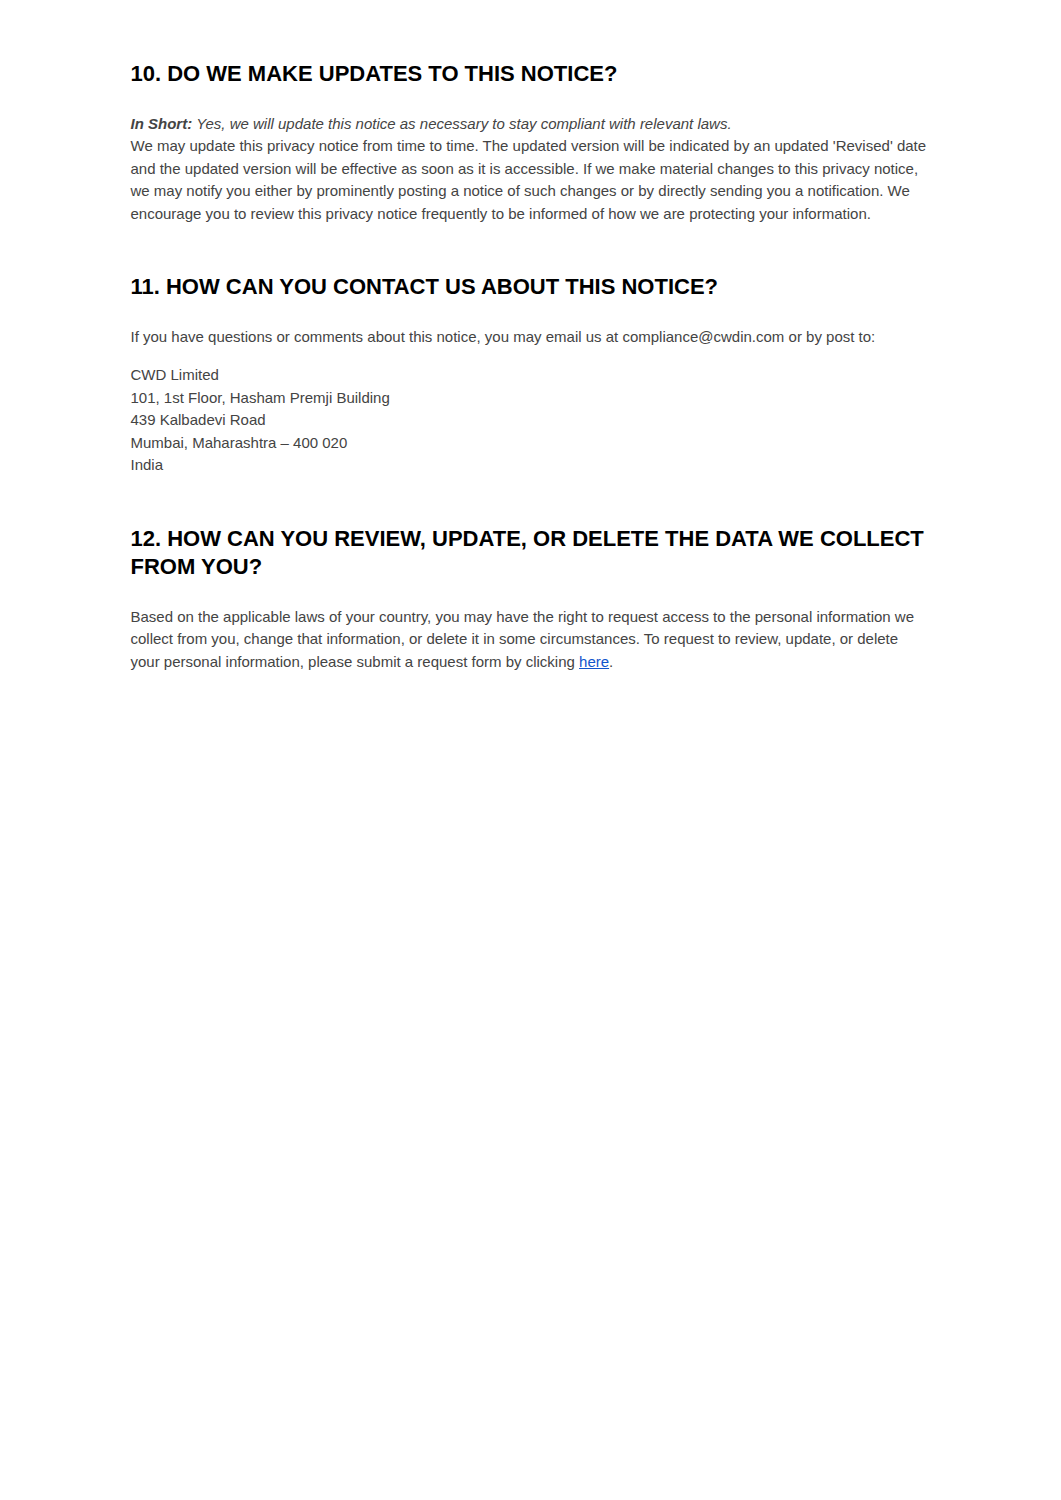10. DO WE MAKE UPDATES TO THIS NOTICE?
In Short: Yes, we will update this notice as necessary to stay compliant with relevant laws.
We may update this privacy notice from time to time. The updated version will be indicated by an updated 'Revised' date and the updated version will be effective as soon as it is accessible. If we make material changes to this privacy notice, we may notify you either by prominently posting a notice of such changes or by directly sending you a notification. We encourage you to review this privacy notice frequently to be informed of how we are protecting your information.
11. HOW CAN YOU CONTACT US ABOUT THIS NOTICE?
If you have questions or comments about this notice, you may email us at compliance@cwdin.com or by post to:
CWD Limited
101, 1st Floor, Hasham Premji Building
439 Kalbadevi Road
Mumbai, Maharashtra – 400 020
India
12. HOW CAN YOU REVIEW, UPDATE, OR DELETE THE DATA WE COLLECT FROM YOU?
Based on the applicable laws of your country, you may have the right to request access to the personal information we collect from you, change that information, or delete it in some circumstances. To request to review, update, or delete your personal information, please submit a request form by clicking here.